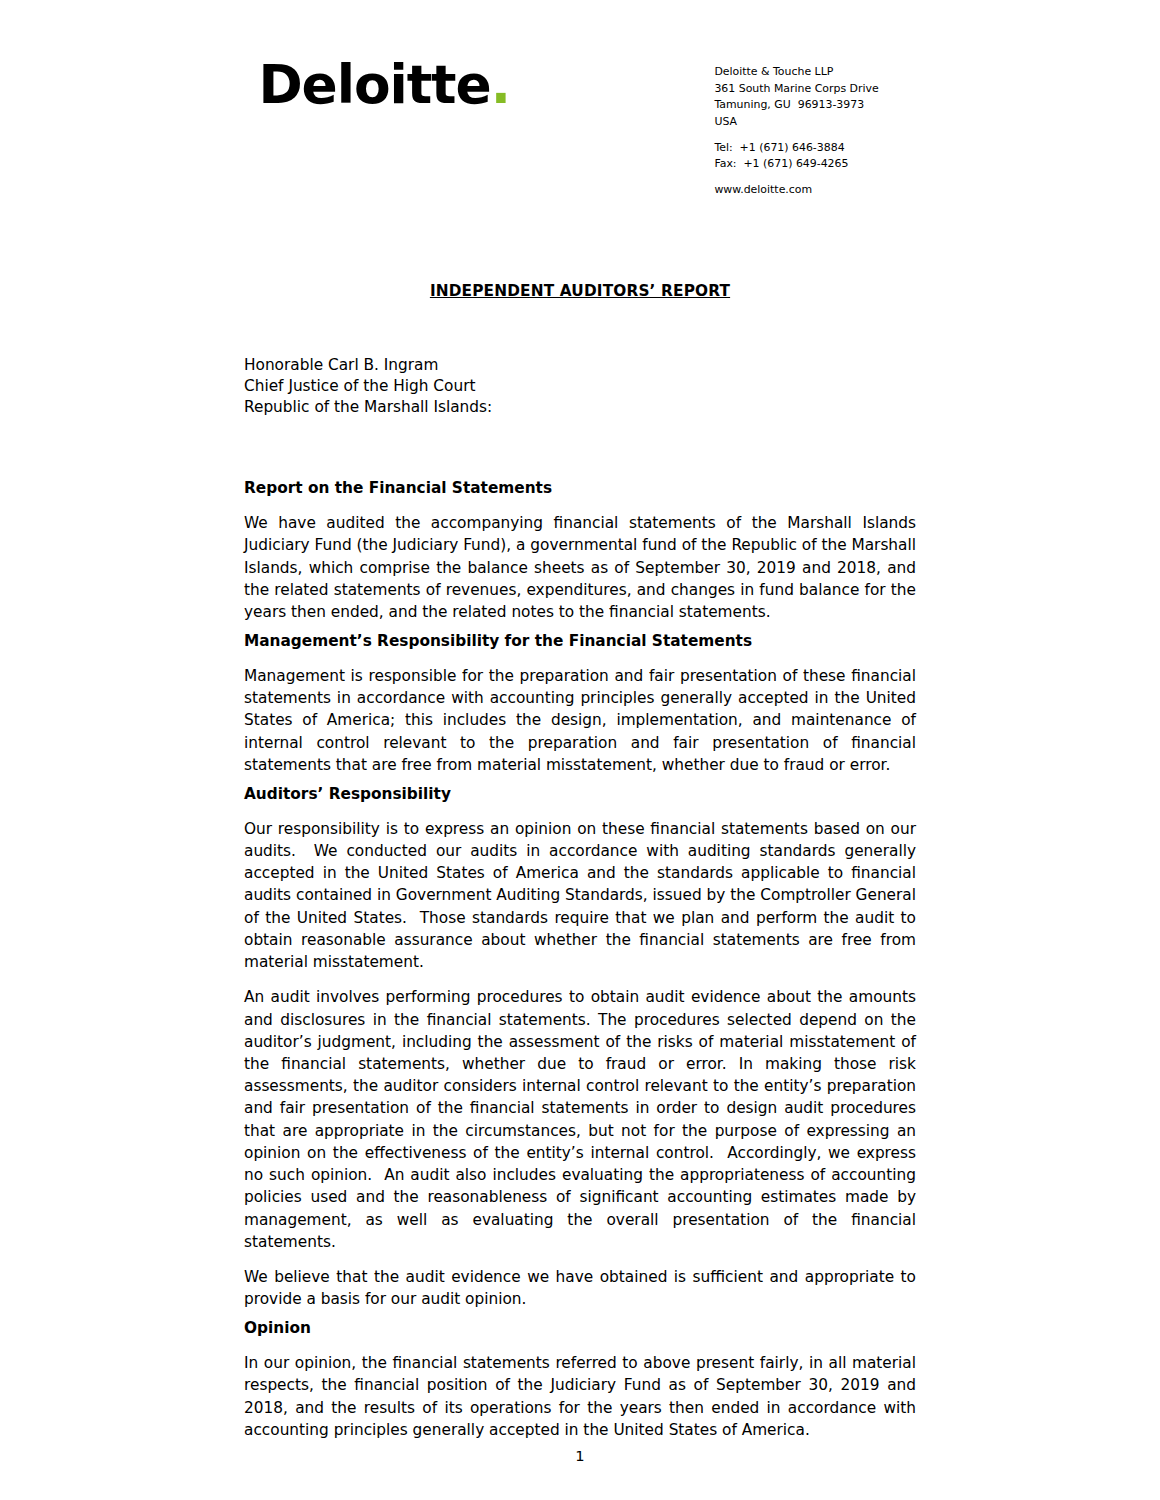Deloitte.
Deloitte & Touche LLP
361 South Marine Corps Drive
Tamuning, GU 96913-3973
USA
Tel: +1 (671) 646-3884
Fax: +1 (671) 649-4265
www.deloitte.com
INDEPENDENT AUDITORS’ REPORT
Honorable Carl B. Ingram
Chief Justice of the High Court
Republic of the Marshall Islands:
Report on the Financial Statements
We have audited the accompanying financial statements of the Marshall Islands Judiciary Fund (the Judiciary Fund), a governmental fund of the Republic of the Marshall Islands, which comprise the balance sheets as of September 30, 2019 and 2018, and the related statements of revenues, expenditures, and changes in fund balance for the years then ended, and the related notes to the financial statements.
Management’s Responsibility for the Financial Statements
Management is responsible for the preparation and fair presentation of these financial statements in accordance with accounting principles generally accepted in the United States of America; this includes the design, implementation, and maintenance of internal control relevant to the preparation and fair presentation of financial statements that are free from material misstatement, whether due to fraud or error.
Auditors’ Responsibility
Our responsibility is to express an opinion on these financial statements based on our audits. We conducted our audits in accordance with auditing standards generally accepted in the United States of America and the standards applicable to financial audits contained in Government Auditing Standards, issued by the Comptroller General of the United States. Those standards require that we plan and perform the audit to obtain reasonable assurance about whether the financial statements are free from material misstatement.
An audit involves performing procedures to obtain audit evidence about the amounts and disclosures in the financial statements. The procedures selected depend on the auditor’s judgment, including the assessment of the risks of material misstatement of the financial statements, whether due to fraud or error. In making those risk assessments, the auditor considers internal control relevant to the entity’s preparation and fair presentation of the financial statements in order to design audit procedures that are appropriate in the circumstances, but not for the purpose of expressing an opinion on the effectiveness of the entity’s internal control. Accordingly, we express no such opinion. An audit also includes evaluating the appropriateness of accounting policies used and the reasonableness of significant accounting estimates made by management, as well as evaluating the overall presentation of the financial statements.
We believe that the audit evidence we have obtained is sufficient and appropriate to provide a basis for our audit opinion.
Opinion
In our opinion, the financial statements referred to above present fairly, in all material respects, the financial position of the Judiciary Fund as of September 30, 2019 and 2018, and the results of its operations for the years then ended in accordance with accounting principles generally accepted in the United States of America.
1